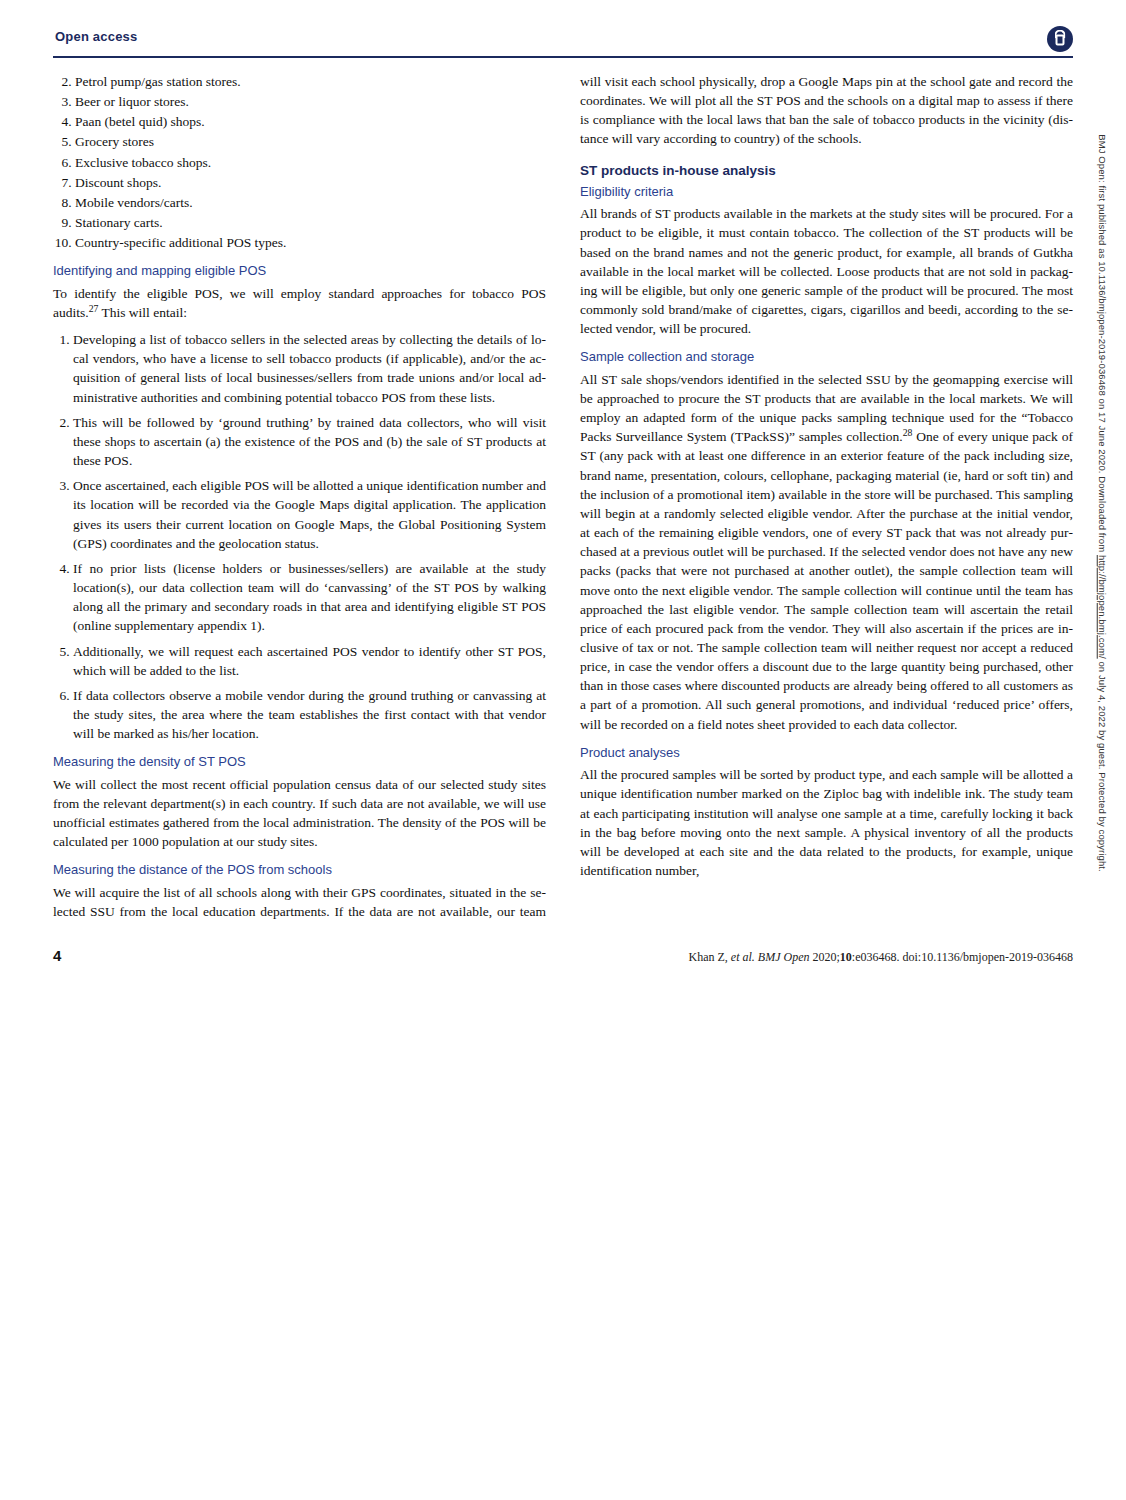Open access
Petrol pump/gas station stores.
Beer or liquor stores.
Paan (betel quid) shops.
Grocery stores
Exclusive tobacco shops.
Discount shops.
Mobile vendors/carts.
Stationary carts.
Country-specific additional POS types.
Identifying and mapping eligible POS
To identify the eligible POS, we will employ standard approaches for tobacco POS audits.27 This will entail:
Developing a list of tobacco sellers in the selected areas by collecting the details of local vendors, who have a license to sell tobacco products (if applicable), and/or the acquisition of general lists of local businesses/sellers from trade unions and/or local administrative authorities and combining potential tobacco POS from these lists.
This will be followed by ‘ground truthing’ by trained data collectors, who will visit these shops to ascertain (a) the existence of the POS and (b) the sale of ST products at these POS.
Once ascertained, each eligible POS will be allotted a unique identification number and its location will be recorded via the Google Maps digital application. The application gives its users their current location on Google Maps, the Global Positioning System (GPS) coordinates and the geolocation status.
If no prior lists (license holders or businesses/sellers) are available at the study location(s), our data collection team will do ‘canvassing’ of the ST POS by walking along all the primary and secondary roads in that area and identifying eligible ST POS (online supplementary appendix 1).
Additionally, we will request each ascertained POS vendor to identify other ST POS, which will be added to the list.
If data collectors observe a mobile vendor during the ground truthing or canvassing at the study sites, the area where the team establishes the first contact with that vendor will be marked as his/her location.
Measuring the density of ST POS
We will collect the most recent official population census data of our selected study sites from the relevant department(s) in each country. If such data are not available, we will use unofficial estimates gathered from the local administration. The density of the POS will be calculated per 1000 population at our study sites.
Measuring the distance of the POS from schools
We will acquire the list of all schools along with their GPS coordinates, situated in the selected SSU from the local education departments. If the data are not available, our team will visit each school physically, drop a Google Maps pin at the school gate and record the coordinates. We will plot all the ST POS and the schools on a digital map to assess if there is compliance with the local laws that ban the sale of tobacco products in the vicinity (distance will vary according to country) of the schools.
ST products in-house analysis
Eligibility criteria
All brands of ST products available in the markets at the study sites will be procured. For a product to be eligible, it must contain tobacco. The collection of the ST products will be based on the brand names and not the generic product, for example, all brands of Gutkha available in the local market will be collected. Loose products that are not sold in packaging will be eligible, but only one generic sample of the product will be procured. The most commonly sold brand/make of cigarettes, cigars, cigarillos and beedi, according to the selected vendor, will be procured.
Sample collection and storage
All ST sale shops/vendors identified in the selected SSU by the geomapping exercise will be approached to procure the ST products that are available in the local markets. We will employ an adapted form of the unique packs sampling technique used for the “Tobacco Packs Surveillance System (TPackSS)” samples collection.28 One of every unique pack of ST (any pack with at least one difference in an exterior feature of the pack including size, brand name, presentation, colours, cellophane, packaging material (ie, hard or soft tin) and the inclusion of a promotional item) available in the store will be purchased. This sampling will begin at a randomly selected eligible vendor. After the purchase at the initial vendor, at each of the remaining eligible vendors, one of every ST pack that was not already purchased at a previous outlet will be purchased. If the selected vendor does not have any new packs (packs that were not purchased at another outlet), the sample collection team will move onto the next eligible vendor. The sample collection will continue until the team has approached the last eligible vendor. The sample collection team will ascertain the retail price of each procured pack from the vendor. They will also ascertain if the prices are inclusive of tax or not. The sample collection team will neither request nor accept a reduced price, in case the vendor offers a discount due to the large quantity being purchased, other than in those cases where discounted products are already being offered to all customers as a part of a promotion. All such general promotions, and individual ‘reduced price’ offers, will be recorded on a field notes sheet provided to each data collector.
Product analyses
All the procured samples will be sorted by product type, and each sample will be allotted a unique identification number marked on the Ziploc bag with indelible ink. The study team at each participating institution will analyse one sample at a time, carefully locking it back in the bag before moving onto the next sample. A physical inventory of all the products will be developed at each site and the data related to the products, for example, unique identification number,
4
Khan Z, et al. BMJ Open 2020;10:e036468. doi:10.1136/bmjopen-2019-036468
BMJ Open: first published as 10.1136/bmjopen-2019-036468 on 17 June 2020. Downloaded from http://bmjopen.bmj.com/ on July 4, 2022 by guest. Protected by copyright.